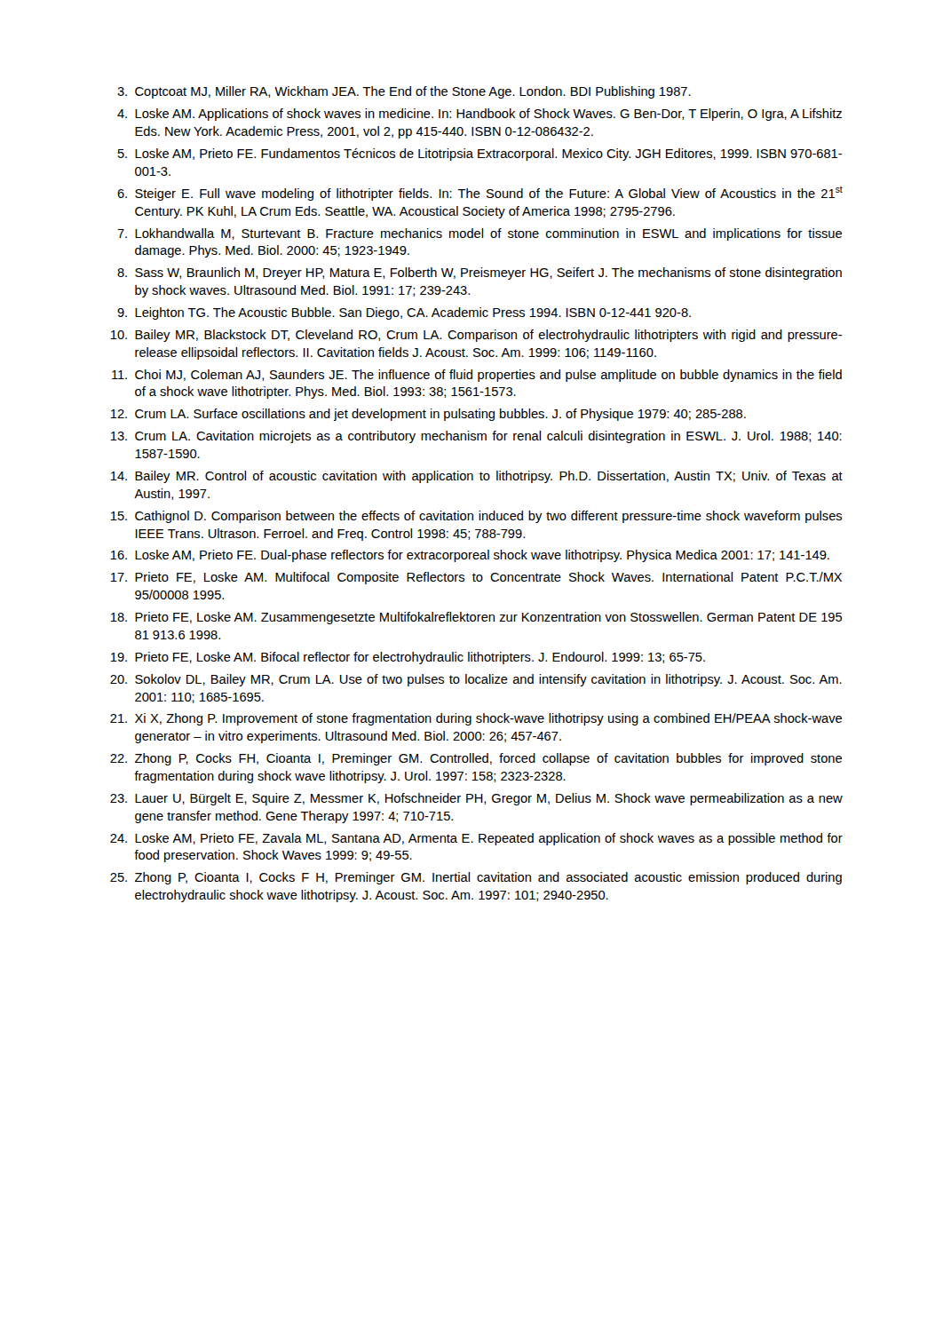3. Coptcoat MJ, Miller RA, Wickham JEA. The End of the Stone Age. London. BDI Publishing 1987.
4. Loske AM. Applications of shock waves in medicine. In: Handbook of Shock Waves. G Ben-Dor, T Elperin, O Igra, A Lifshitz Eds. New York. Academic Press, 2001, vol 2, pp 415-440. ISBN 0-12-086432-2.
5. Loske AM, Prieto FE. Fundamentos Técnicos de Litotripsia Extracorporal. Mexico City. JGH Editores, 1999. ISBN 970-681-001-3.
6. Steiger E. Full wave modeling of lithotripter fields. In: The Sound of the Future: A Global View of Acoustics in the 21st Century. PK Kuhl, LA Crum Eds. Seattle, WA. Acoustical Society of America 1998; 2795-2796.
7. Lokhandwalla M, Sturtevant B. Fracture mechanics model of stone comminution in ESWL and implications for tissue damage. Phys. Med. Biol. 2000: 45; 1923-1949.
8. Sass W, Braunlich M, Dreyer HP, Matura E, Folberth W, Preismeyer HG, Seifert J. The mechanisms of stone disintegration by shock waves. Ultrasound Med. Biol. 1991: 17; 239-243.
9. Leighton TG. The Acoustic Bubble. San Diego, CA. Academic Press 1994. ISBN 0-12-441 920-8.
10. Bailey MR, Blackstock DT, Cleveland RO, Crum LA. Comparison of electrohydraulic lithotripters with rigid and pressure-release ellipsoidal reflectors. II. Cavitation fields J. Acoust. Soc. Am. 1999: 106; 1149-1160.
11. Choi MJ, Coleman AJ, Saunders JE. The influence of fluid properties and pulse amplitude on bubble dynamics in the field of a shock wave lithotripter. Phys. Med. Biol. 1993: 38; 1561-1573.
12. Crum LA. Surface oscillations and jet development in pulsating bubbles. J. of Physique 1979: 40; 285-288.
13. Crum LA. Cavitation microjets as a contributory mechanism for renal calculi disintegration in ESWL. J. Urol. 1988; 140: 1587-1590.
14. Bailey MR. Control of acoustic cavitation with application to lithotripsy. Ph.D. Dissertation, Austin TX; Univ. of Texas at Austin, 1997.
15. Cathignol D. Comparison between the effects of cavitation induced by two different pressure-time shock waveform pulses IEEE Trans. Ultrason. Ferroel. and Freq. Control 1998: 45; 788-799.
16. Loske AM, Prieto FE. Dual-phase reflectors for extracorporeal shock wave lithotripsy. Physica Medica 2001: 17; 141-149.
17. Prieto FE, Loske AM. Multifocal Composite Reflectors to Concentrate Shock Waves. International Patent P.C.T./MX 95/00008 1995.
18. Prieto FE, Loske AM. Zusammengesetzte Multifokalreflektoren zur Konzentration von Stosswellen. German Patent DE 195 81 913.6 1998.
19. Prieto FE, Loske AM. Bifocal reflector for electrohydraulic lithotripters. J. Endourol. 1999: 13; 65-75.
20. Sokolov DL, Bailey MR, Crum LA. Use of two pulses to localize and intensify cavitation in lithotripsy. J. Acoust. Soc. Am. 2001: 110; 1685-1695.
21. Xi X, Zhong P. Improvement of stone fragmentation during shock-wave lithotripsy using a combined EH/PEAA shock-wave generator – in vitro experiments. Ultrasound Med. Biol. 2000: 26; 457-467.
22. Zhong P, Cocks FH, Cioanta I, Preminger GM. Controlled, forced collapse of cavitation bubbles for improved stone fragmentation during shock wave lithotripsy. J. Urol. 1997: 158; 2323-2328.
23. Lauer U, Bürgelt E, Squire Z, Messmer K, Hofschneider PH, Gregor M, Delius M. Shock wave permeabilization as a new gene transfer method. Gene Therapy 1997: 4; 710-715.
24. Loske AM, Prieto FE, Zavala ML, Santana AD, Armenta E. Repeated application of shock waves as a possible method for food preservation. Shock Waves 1999: 9; 49-55.
25. Zhong P, Cioanta I, Cocks F H, Preminger GM. Inertial cavitation and associated acoustic emission produced during electrohydraulic shock wave lithotripsy. J. Acoust. Soc. Am. 1997: 101; 2940-2950.